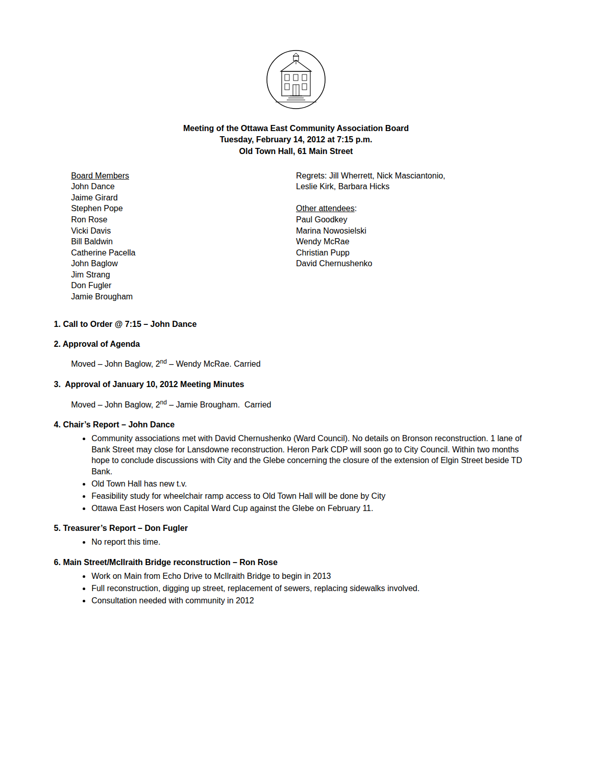Meeting of the Ottawa East Community Association Board
Tuesday, February 14, 2012 at 7:15 p.m.
Old Town Hall, 61 Main Street
| Board Members John Dance Jaime Girard Stephen Pope Ron Rose Vicki Davis Bill Baldwin Catherine Pacella John Baglow Jim Strang Don Fugler Jamie Brougham | Regrets: Jill Wherrett, Nick Masciantonio, Leslie Kirk, Barbara Hicks Other attendees : Paul Goodkey Marina Nowosielski Wendy McRae Christian Pupp David Chernushenko |
1. Call to Order @ 7:15 – John Dance
2. Approval of Agenda
Moved – John Baglow, 2nd – Wendy McRae. Carried
3. Approval of January 10, 2012 Meeting Minutes
Moved – John Baglow, 2nd – Jamie Brougham. Carried
4. Chair’s Report – John Dance
Community associations met with David Chernushenko (Ward Council). No details on Bronson reconstruction. 1 lane of Bank Street may close for Lansdowne reconstruction. Heron Park CDP will soon go to City Council. Within two months hope to conclude discussions with City and the Glebe concerning the closure of the extension of Elgin Street beside TD Bank.
Old Town Hall has new t.v.
Feasibility study for wheelchair ramp access to Old Town Hall will be done by City
Ottawa East Hosers won Capital Ward Cup against the Glebe on February 11.
5. Treasurer’s Report – Don Fugler
No report this time.
6. Main Street/McIlraith Bridge reconstruction – Ron Rose
Work on Main from Echo Drive to McIlraith Bridge to begin in 2013
Full reconstruction, digging up street, replacement of sewers, replacing sidewalks involved.
Consultation needed with community in 2012